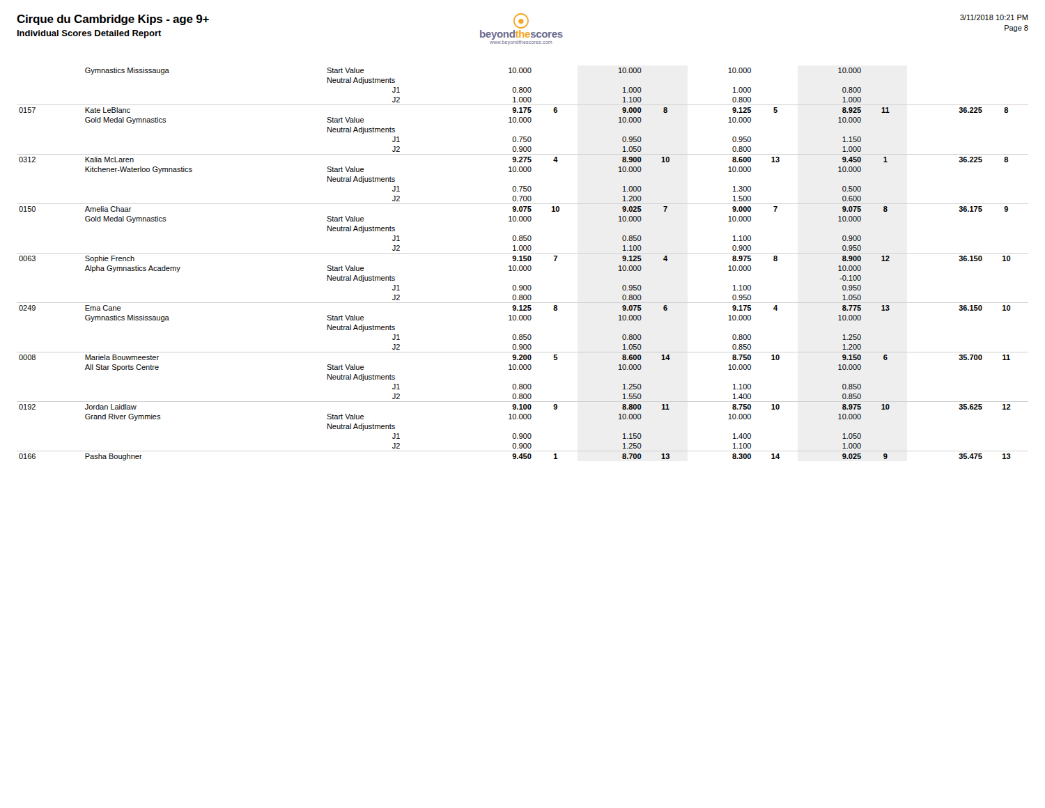Cirque du Cambridge Kips - age 9+
Individual Scores Detailed Report
⦿
beyondthescores
www.beyondthescores.com
3/11/2018 10:21 PM
Page 8
| | Gymnastics Mississauga | Start Value | 10.000 | | 10.000 | | 10.000 | | 10.000 | | | |
| | | Neutral Adjustments | | | | | | | | | | |
| | | J1 | 0.800 | | 1.000 | | 1.000 | | 0.800 | | | |
| | | J2 | 1.000 | | 1.100 | | 0.800 | | 1.000 | | | |
| 0157 | Kate LeBlanc | | 9.175 | 6 | 9.000 | 8 | 9.125 | 5 | 8.925 | 11 | 36.225 | 8 |
| | Gold Medal Gymnastics | Start Value | 10.000 | | 10.000 | | 10.000 | | 10.000 | | | |
| | | Neutral Adjustments | | | | | | | | | | |
| | | J1 | 0.750 | | 0.950 | | 0.950 | | 1.150 | | | |
| | | J2 | 0.900 | | 1.050 | | 0.800 | | 1.000 | | | |
| 0312 | Kalia McLaren | | 9.275 | 4 | 8.900 | 10 | 8.600 | 13 | 9.450 | 1 | 36.225 | 8 |
| | Kitchener-Waterloo Gymnastics | Start Value | 10.000 | | 10.000 | | 10.000 | | 10.000 | | | |
| | | Neutral Adjustments | | | | | | | | | | |
| | | J1 | 0.750 | | 1.000 | | 1.300 | | 0.500 | | | |
| | | J2 | 0.700 | | 1.200 | | 1.500 | | 0.600 | | | |
| 0150 | Amelia Chaar | | 9.075 | 10 | 9.025 | 7 | 9.000 | 7 | 9.075 | 8 | 36.175 | 9 |
| | Gold Medal Gymnastics | Start Value | 10.000 | | 10.000 | | 10.000 | | 10.000 | | | |
| | | Neutral Adjustments | | | | | | | | | | |
| | | J1 | 0.850 | | 0.850 | | 1.100 | | 0.900 | | | |
| | | J2 | 1.000 | | 1.100 | | 0.900 | | 0.950 | | | |
| 0063 | Sophie French | | 9.150 | 7 | 9.125 | 4 | 8.975 | 8 | 8.900 | 12 | 36.150 | 10 |
| | Alpha Gymnastics Academy | Start Value | 10.000 | | 10.000 | | 10.000 | | 10.000 | | | |
| | | Neutral Adjustments | | | | | | | -0.100 | | | |
| | | J1 | 0.900 | | 0.950 | | 1.100 | | 0.950 | | | |
| | | J2 | 0.800 | | 0.800 | | 0.950 | | 1.050 | | | |
| 0249 | Ema Cane | | 9.125 | 8 | 9.075 | 6 | 9.175 | 4 | 8.775 | 13 | 36.150 | 10 |
| | Gymnastics Mississauga | Start Value | 10.000 | | 10.000 | | 10.000 | | 10.000 | | | |
| | | Neutral Adjustments | | | | | | | | | | |
| | | J1 | 0.850 | | 0.800 | | 0.800 | | 1.250 | | | |
| | | J2 | 0.900 | | 1.050 | | 0.850 | | 1.200 | | | |
| 0008 | Mariela Bouwmeester | | 9.200 | 5 | 8.600 | 14 | 8.750 | 10 | 9.150 | 6 | 35.700 | 11 |
| | All Star Sports Centre | Start Value | 10.000 | | 10.000 | | 10.000 | | 10.000 | | | |
| | | Neutral Adjustments | | | | | | | | | | |
| | | J1 | 0.800 | | 1.250 | | 1.100 | | 0.850 | | | |
| | | J2 | 0.800 | | 1.550 | | 1.400 | | 0.850 | | | |
| 0192 | Jordan Laidlaw | | 9.100 | 9 | 8.800 | 11 | 8.750 | 10 | 8.975 | 10 | 35.625 | 12 |
| | Grand River Gymmies | Start Value | 10.000 | | 10.000 | | 10.000 | | 10.000 | | | |
| | | Neutral Adjustments | | | | | | | | | | |
| | | J1 | 0.900 | | 1.150 | | 1.400 | | 1.050 | | | |
| | | J2 | 0.900 | | 1.250 | | 1.100 | | 1.000 | | | |
| 0166 | Pasha Boughner | | 9.450 | 1 | 8.700 | 13 | 8.300 | 14 | 9.025 | 9 | 35.475 | 13 |